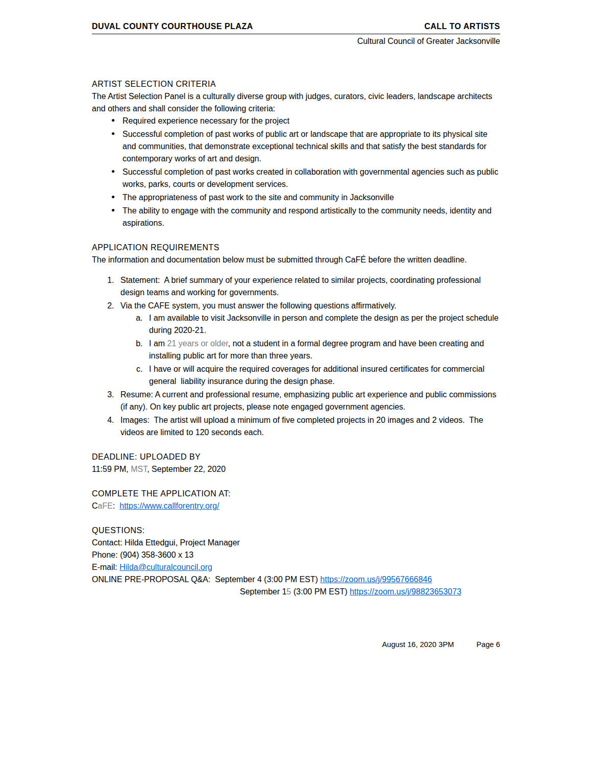Duval County Courthouse Plaza Call to Artists
Cultural Council of Greater Jacksonville
Artist Selection Criteria
The Artist Selection Panel is a culturally diverse group with judges, curators, civic leaders, landscape architects and others and shall consider the following criteria:
Required experience necessary for the project
Successful completion of past works of public art or landscape that are appropriate to its physical site and communities, that demonstrate exceptional technical skills and that satisfy the best standards for contemporary works of art and design.
Successful completion of past works created in collaboration with governmental agencies such as public works, parks, courts or development services.
The appropriateness of past work to the site and community in Jacksonville
The ability to engage with the community and respond artistically to the community needs, identity and aspirations.
Application Requirements
The information and documentation below must be submitted through CaFÉ before the written deadline.
Statement: A brief summary of your experience related to similar projects, coordinating professional design teams and working for governments.
Via the CAFE system, you must answer the following questions affirmatively.
I am available to visit Jacksonville in person and complete the design as per the project schedule during 2020-21.
I am 21 years or older, not a student in a formal degree program and have been creating and installing public art for more than three years.
I have or will acquire the required coverages for additional insured certificates for commercial general liability insurance during the design phase.
Resume: A current and professional resume, emphasizing public art experience and public commissions (if any). On key public art projects, please note engaged government agencies.
Images: The artist will upload a minimum of five completed projects in 20 images and 2 videos. The videos are limited to 120 seconds each.
Deadline: Uploaded by
11:59 PM, MST, September 22, 2020
Complete the Application at:
CaFE: https://www.callforentry.org/
Questions:
Contact: Hilda Ettedgui, Project Manager
Phone: (904) 358-3600 x 13
E-mail: Hilda@culturalcouncil.org
ONLINE PRE-PROPOSAL Q&A: September 4 (3:00 PM EST) https://zoom.us/j/99567666846
September 15 (3:00 PM EST) https://zoom.us/j/98823653073
August 16, 2020 3PM Page 6